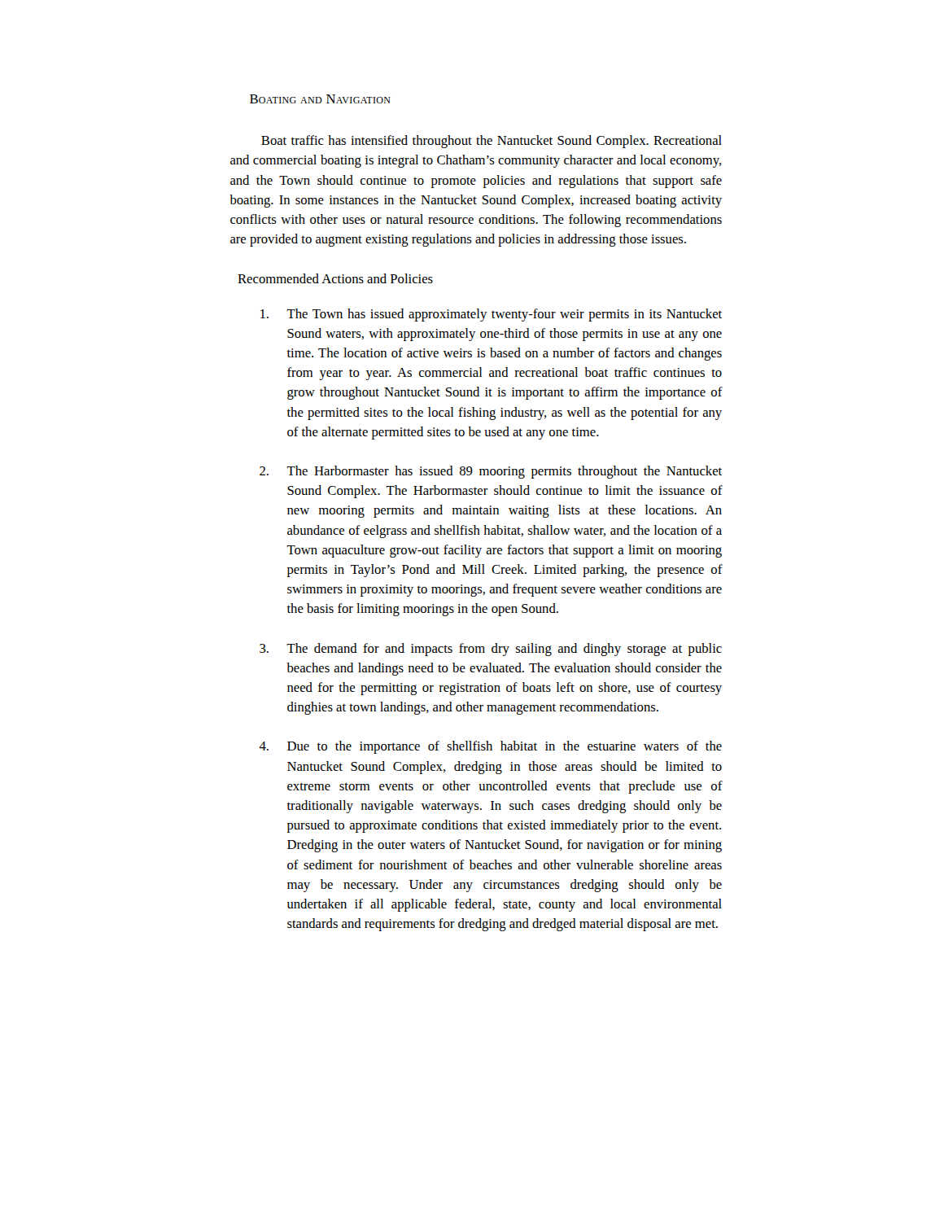Boating and Navigation
Boat traffic has intensified throughout the Nantucket Sound Complex. Recreational and commercial boating is integral to Chatham’s community character and local economy, and the Town should continue to promote policies and regulations that support safe boating. In some instances in the Nantucket Sound Complex, increased boating activity conflicts with other uses or natural re­source conditions. The following recommendations are provided to augment existing regulations and policies in addressing those issues.
Recommended Actions and Policies
The Town has issued approximately twenty-four weir permits in its Nantucket Sound waters, with approximately one-third of those permits in use at any one time. The location of active weirs is based on a number of factors and changes from year to year. As commercial and recreational boat traffic continues to grow throughout Nantucket Sound it is important to affirm the importance of the permitted sites to the local fishing industry, as well as the poten­tial for any of the alternate permitted sites to be used at any one time.
The Harbormaster has issued 89 mooring permits throughout the Nantucket Sound Complex. The Harbormaster should continue to limit the issuance of new mooring permits and maintain waiting lists at these locations. An abundance of eelgrass and shellfish habitat, shallow water, and the location of a Town aquaculture grow-out facility are factors that support a limit on mooring permits in Taylor’s Pond and Mill Creek. Limited parking, the presence of swimmers in proximity to moorings, and frequent severe weather conditions are the basis for limiting moorings in the open Sound.
The demand for and impacts from dry sailing and dinghy storage at public beaches and landings need to be evaluated. The evaluation should consider the need for the permitting or registration of boats left on shore, use of courtesy dinghies at town landings, and other man­agement recommendations.
Due to the importance of shellfish habitat in the estuarine waters of the Nantucket Sound Complex, dredging in those areas should be limited to extreme storm events or other uncon­trolled events that preclude use of traditionally navigable waterways. In such cases dredging should only be pursued to approximate conditions that existed immediately prior to the event. Dredging in the outer waters of Nantucket Sound, for navigation or for mining of sediment for nourishment of beaches and other vulnerable shoreline areas may be necessary. Under any circumstances dredging should only be undertaken if all applicable federal, state, county and local environmental standards and requirements for dredging and dredged material disposal are met.